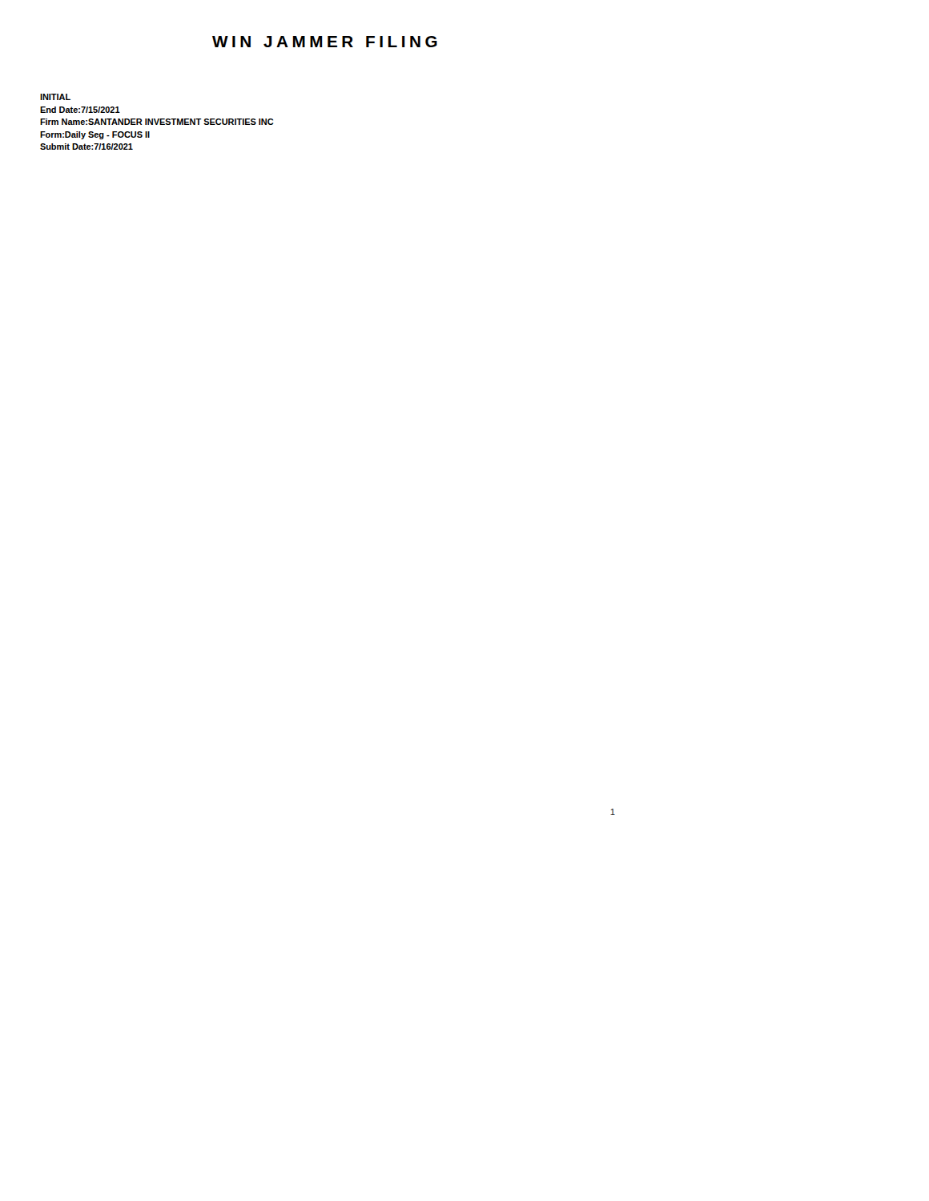WIN JAMMER FILING
INITIAL
End Date:7/15/2021
Firm Name:SANTANDER INVESTMENT SECURITIES INC
Form:Daily Seg - FOCUS II
Submit Date:7/16/2021
1